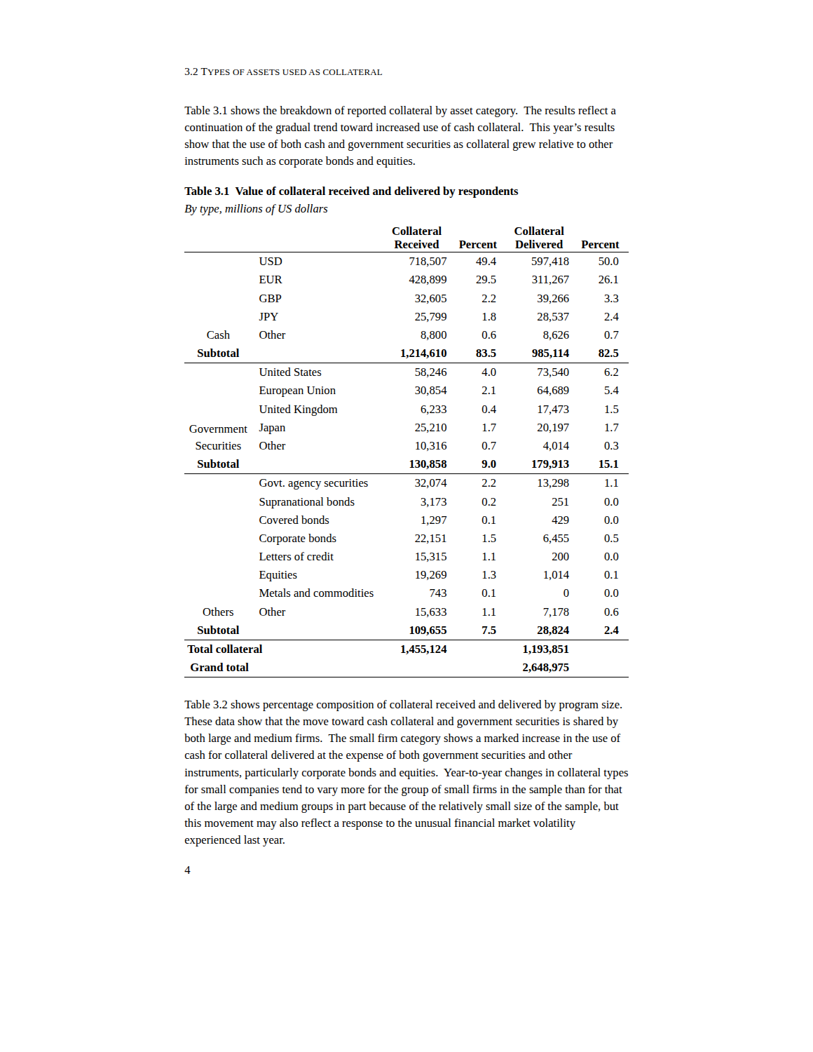3.2 TYPES OF ASSETS USED AS COLLATERAL
Table 3.1 shows the breakdown of reported collateral by asset category. The results reflect a continuation of the gradual trend toward increased use of cash collateral. This year’s results show that the use of both cash and government securities as collateral grew relative to other instruments such as corporate bonds and equities.
Table 3.1 Value of collateral received and delivered by respondents
By type, millions of US dollars
| | | Collateral Received | Percent | Collateral Delivered | Percent |
| --- | --- | --- | --- | --- | --- |
| Cash | USD | 718,507 | 49.4 | 597,418 | 50.0 |
| EUR | 428,899 | 29.5 | 311,267 | 26.1 |
| GBP | 32,605 | 2.2 | 39,266 | 3.3 |
| JPY | 25,799 | 1.8 | 28,537 | 2.4 |
| Other | 8,800 | 0.6 | 8,626 | 0.7 |
| Subtotal | 1,214,610 | 83.5 | 985,114 | 82.5 |
| Government Securities | United States | 58,246 | 4.0 | 73,540 | 6.2 |
| European Union | 30,854 | 2.1 | 64,689 | 5.4 |
| United Kingdom | 6,233 | 0.4 | 17,473 | 1.5 |
| Japan | 25,210 | 1.7 | 20,197 | 1.7 |
| Other | 10,316 | 0.7 | 4,014 | 0.3 |
| Subtotal | 130,858 | 9.0 | 179,913 | 15.1 |
| Others | Govt. agency securities | 32,074 | 2.2 | 13,298 | 1.1 |
| Supranational bonds | 3,173 | 0.2 | 251 | 0.0 |
| Covered bonds | 1,297 | 0.1 | 429 | 0.0 |
| Corporate bonds | 22,151 | 1.5 | 6,455 | 0.5 |
| Letters of credit | 15,315 | 1.1 | 200 | 0.0 |
| Equities | 19,269 | 1.3 | 1,014 | 0.1 |
| Metals and commodities | 743 | 0.1 | 0 | 0.0 |
| Other | 15,633 | 1.1 | 7,178 | 0.6 |
| Subtotal | 109,655 | 7.5 | 28,824 | 2.4 |
| Total collateral | 1,455,124 | | 1,193,851 | |
| Grand total | | | 2,648,975 | |
Table 3.2 shows percentage composition of collateral received and delivered by program size. These data show that the move toward cash collateral and government securities is shared by both large and medium firms. The small firm category shows a marked increase in the use of cash for collateral delivered at the expense of both government securities and other instruments, particularly corporate bonds and equities. Year-to-year changes in collateral types for small companies tend to vary more for the group of small firms in the sample than for that of the large and medium groups in part because of the relatively small size of the sample, but this movement may also reflect a response to the unusual financial market volatility experienced last year.
4